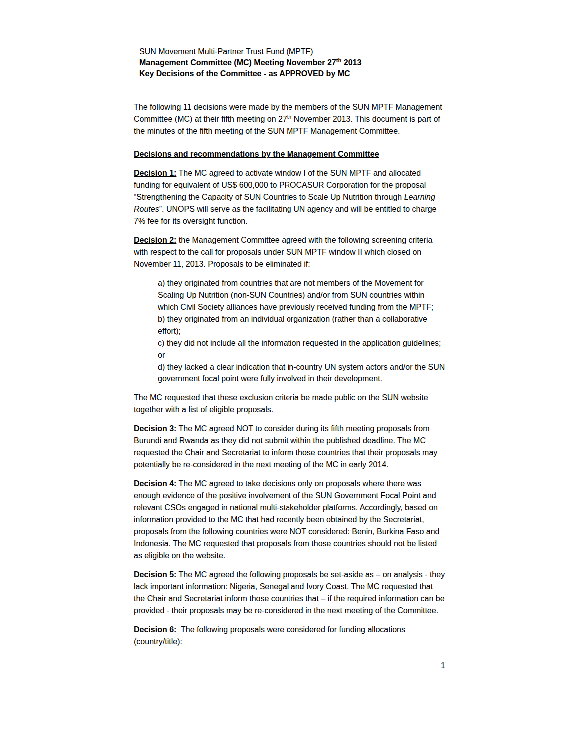SUN Movement Multi-Partner Trust Fund (MPTF)
Management Committee (MC) Meeting November 27th 2013
Key Decisions of the Committee - as APPROVED by MC
The following 11 decisions were made by the members of the SUN MPTF Management Committee (MC) at their fifth meeting on 27th November 2013. This document is part of the minutes of the fifth meeting of the SUN MPTF Management Committee.
Decisions and recommendations by the Management Committee
Decision 1: The MC agreed to activate window I of the SUN MPTF and allocated funding for equivalent of US$ 600,000 to PROCASUR Corporation for the proposal “Strengthening the Capacity of SUN Countries to Scale Up Nutrition through Learning Routes”. UNOPS will serve as the facilitating UN agency and will be entitled to charge 7% fee for its oversight function.
Decision 2: the Management Committee agreed with the following screening criteria with respect to the call for proposals under SUN MPTF window II which closed on November 11, 2013. Proposals to be eliminated if:
a) they originated from countries that are not members of the Movement for Scaling Up Nutrition (non-SUN Countries) and/or from SUN countries within which Civil Society alliances have previously received funding from the MPTF;
b) they originated from an individual organization (rather than a collaborative effort);
c) they did not include all the information requested in the application guidelines; or
d) they lacked a clear indication that in-country UN system actors and/or the SUN government focal point were fully involved in their development.
The MC requested that these exclusion criteria be made public on the SUN website together with a list of eligible proposals.
Decision 3: The MC agreed NOT to consider during its fifth meeting proposals from Burundi and Rwanda as they did not submit within the published deadline. The MC requested the Chair and Secretariat to inform those countries that their proposals may potentially be re-considered in the next meeting of the MC in early 2014.
Decision 4: The MC agreed to take decisions only on proposals where there was enough evidence of the positive involvement of the SUN Government Focal Point and relevant CSOs engaged in national multi-stakeholder platforms. Accordingly, based on information provided to the MC that had recently been obtained by the Secretariat, proposals from the following countries were NOT considered: Benin, Burkina Faso and Indonesia. The MC requested that proposals from those countries should not be listed as eligible on the website.
Decision 5: The MC agreed the following proposals be set-aside as – on analysis - they lack important information: Nigeria, Senegal and Ivory Coast. The MC requested that the Chair and Secretariat inform those countries that – if the required information can be provided - their proposals may be re-considered in the next meeting of the Committee.
Decision 6: The following proposals were considered for funding allocations (country/title):
1